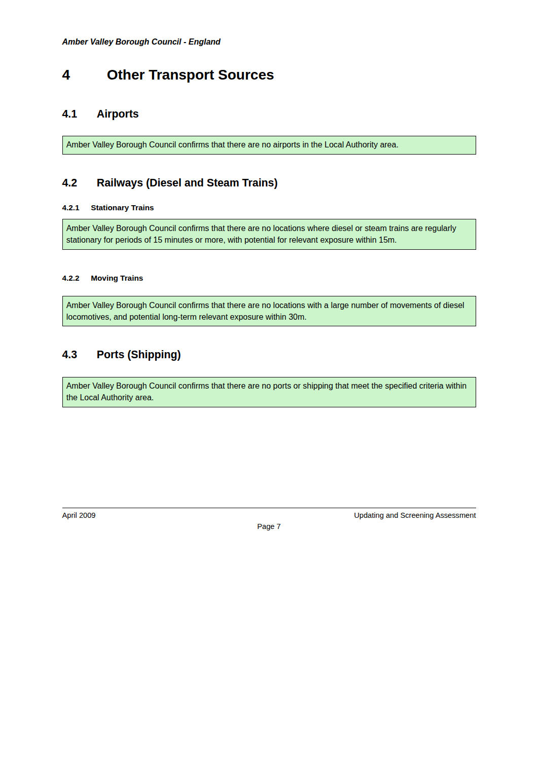Amber Valley Borough Council - England
4 Other Transport Sources
4.1 Airports
Amber Valley Borough Council confirms that there are no airports in the Local Authority area.
4.2 Railways (Diesel and Steam Trains)
4.2.1 Stationary Trains
Amber Valley Borough Council confirms that there are no locations where diesel or steam trains are regularly stationary for periods of 15 minutes or more, with potential for relevant exposure within 15m.
4.2.2 Moving Trains
Amber Valley Borough Council confirms that there are no locations with a large number of movements of diesel locomotives, and potential long-term relevant exposure within 30m.
4.3 Ports (Shipping)
Amber Valley Borough Council confirms that there are no ports or shipping that meet the specified criteria within the Local Authority area.
April 2009 Updating and Screening Assessment
Page 7